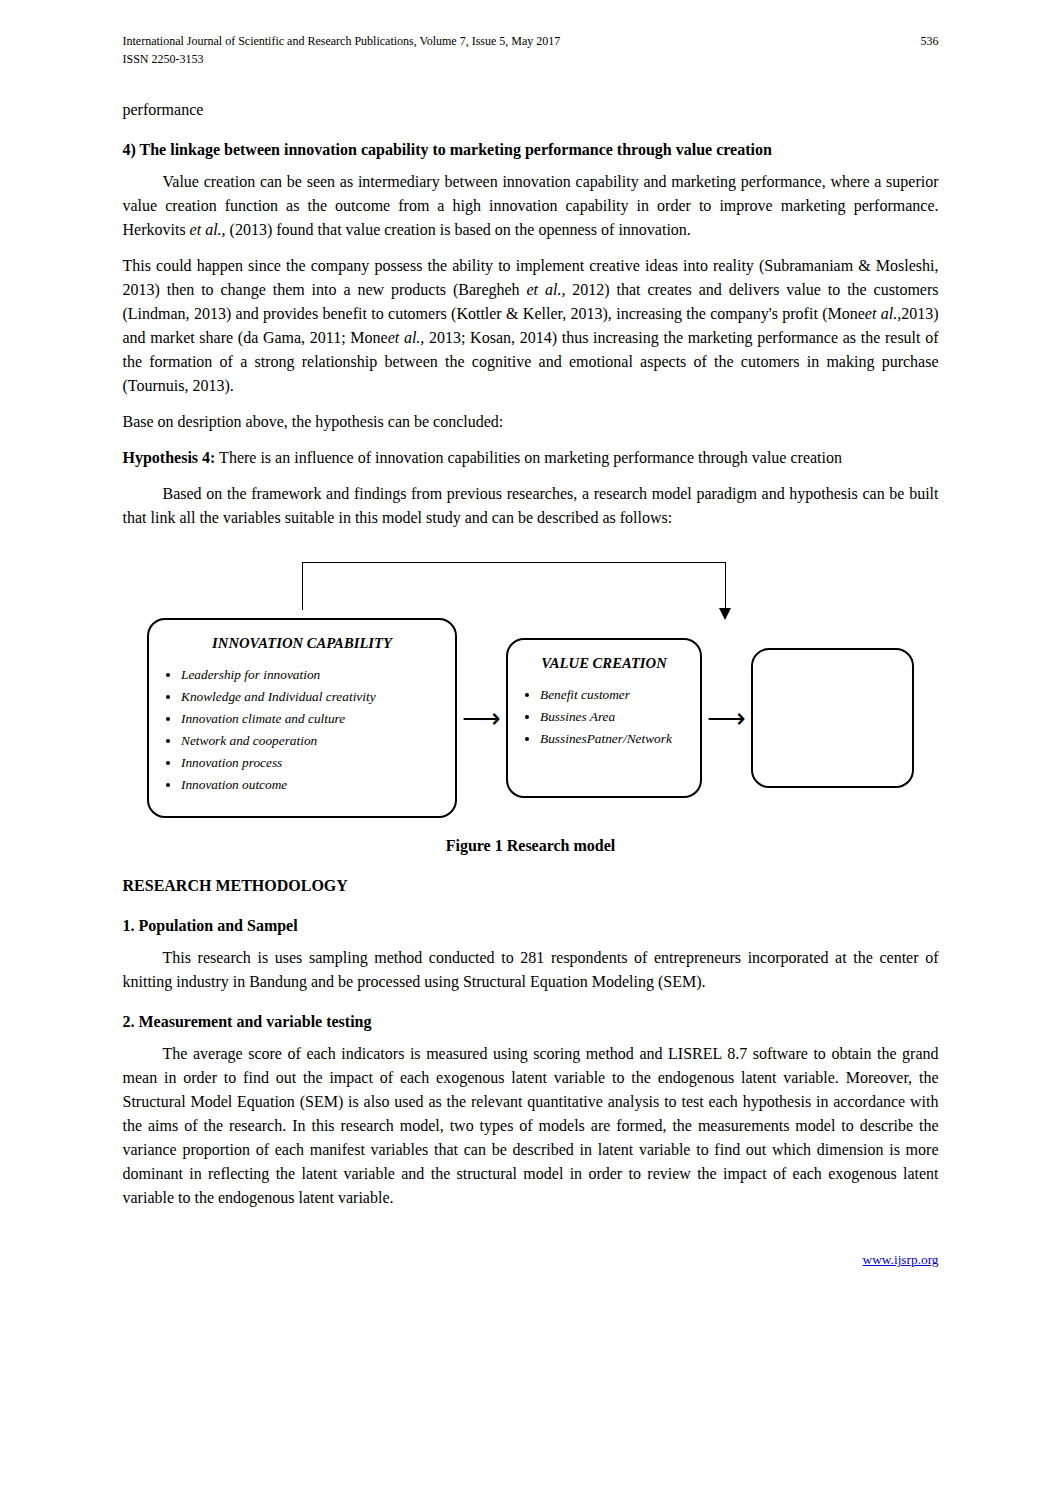International Journal of Scientific and Research Publications, Volume 7, Issue 5, May 2017
ISSN 2250-3153
536
performance
4) The linkage between innovation capability to marketing performance through value creation
Value creation can be seen as intermediary between innovation capability and marketing performance, where a superior value creation function as the outcome from a high innovation capability in order to improve marketing performance. Herkovits et al., (2013) found that value creation is based on the openness of innovation.
This could happen since the company possess the ability to implement creative ideas into reality (Subramaniam & Mosleshi, 2013) then to change them into a new products (Baregheh et al., 2012) that creates and delivers value to the customers (Lindman, 2013) and provides benefit to cutomers (Kottler & Keller, 2013), increasing the company's profit (Moneet al., 2013) and market share (da Gama, 2011; Moneet al., 2013; Kosan, 2014) thus increasing the marketing performance as the result of the formation of a strong relationship between the cognitive and emotional aspects of the cutomers in making purchase (Tournuis, 2013).
Base on desription above, the hypothesis can be concluded:
Hypothesis 4: There is an influence of innovation capabilities on marketing performance through value creation
Based on the framework and findings from previous researches, a research model paradigm and hypothesis can be built that link all the variables suitable in this model study and can be described as follows:
INNOVATION CAPABILITY
Leadership for innovation
Knowledge and Individual creativity
Innovation climate and culture
Network and cooperation
Innovation process
Innovation outcome
⟶
VALUE CREATION
Benefit customer
Bussines Area
BussinesPatner/Network
⟶
Figure 1 Research model
RESEARCH METHODOLOGY
1. Population and Sampel
This research is uses sampling method conducted to 281 respondents of entrepreneurs incorporated at the center of knitting industry in Bandung and be processed using Structural Equation Modeling (SEM).
2. Measurement and variable testing
The average score of each indicators is measured using scoring method and LISREL 8.7 software to obtain the grand mean in order to find out the impact of each exogenous latent variable to the endogenous latent variable. Moreover, the Structural Model Equation (SEM) is also used as the relevant quantitative analysis to test each hypothesis in accordance with the aims of the research. In this research model, two types of models are formed, the measurements model to describe the variance proportion of each manifest variables that can be described in latent variable to find out which dimension is more dominant in reflecting the latent variable and the structural model in order to review the impact of each exogenous latent variable to the endogenous latent variable.
www.ijsrp.org